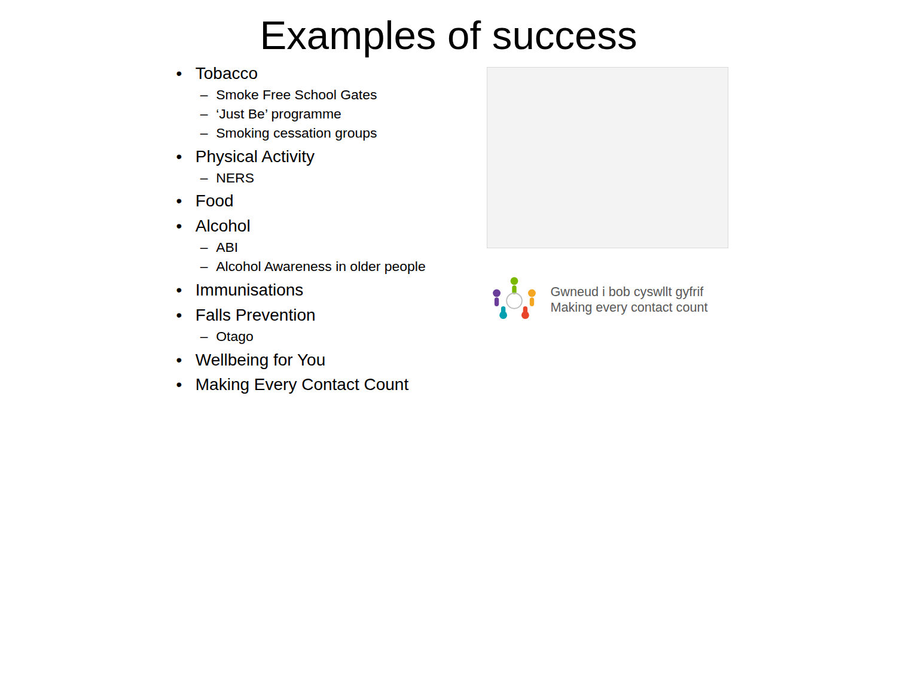Examples of success
Tobacco
Smoke Free School Gates
‘Just Be’ programme
Smoking cessation groups
Physical Activity
NERS
Food
Alcohol
ABI
Alcohol Awareness in older people
Immunisations
Falls Prevention
Otago
Wellbeing for You
Making Every Contact Count
Gwneud i bob cyswllt gyfrif Making every contact count